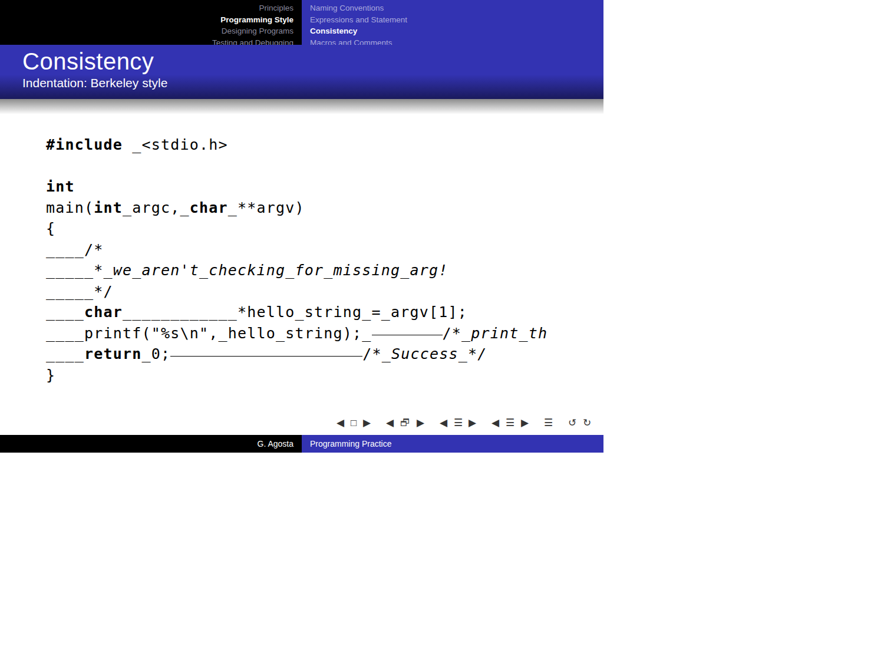Principles
Programming Style
Designing Programs
Testing and Debugging
Naming Conventions
Expressions and Statement
Consistency
Macros and Comments
Consistency
Indentation: Berkeley style
#include _<stdio.h> int main(int_argc,_char_**argv) { ____/* _____*_we_aren't_checking_for_missing_arg! _____*/ ____char____________*hello_string_=_argv[1]; ____printf("%s\n",_hello_string);_ /*_print_th ____return_0; /*_Success_*/ }
◀ □ ▶ ◀ 🗗 ▶ ◀ ☰ ▶ ◀ ☰ ▶ ☰ ↺ ↻
G. Agosta
Programming Practice